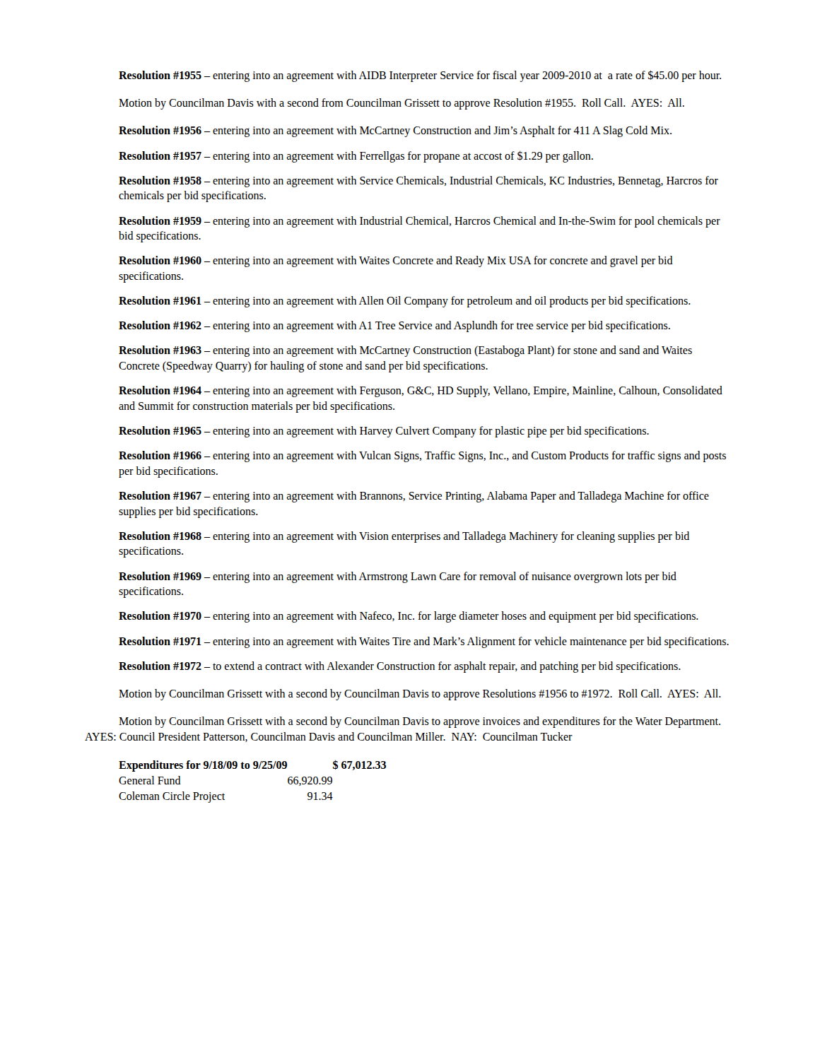Resolution #1955 – entering into an agreement with AIDB Interpreter Service for fiscal year 2009-2010 at a rate of $45.00 per hour.
Motion by Councilman Davis with a second from Councilman Grissett to approve Resolution #1955. Roll Call. AYES: All.
Resolution #1956 – entering into an agreement with McCartney Construction and Jim’s Asphalt for 411 A Slag Cold Mix.
Resolution #1957 – entering into an agreement with Ferrellgas for propane at accost of $1.29 per gallon.
Resolution #1958 – entering into an agreement with Service Chemicals, Industrial Chemicals, KC Industries, Bennetag, Harcros for chemicals per bid specifications.
Resolution #1959 – entering into an agreement with Industrial Chemical, Harcros Chemical and In-the-Swim for pool chemicals per bid specifications.
Resolution #1960 – entering into an agreement with Waites Concrete and Ready Mix USA for concrete and gravel per bid specifications.
Resolution #1961 – entering into an agreement with Allen Oil Company for petroleum and oil products per bid specifications.
Resolution #1962 – entering into an agreement with A1 Tree Service and Asplundh for tree service per bid specifications.
Resolution #1963 – entering into an agreement with McCartney Construction (Eastaboga Plant) for stone and sand and Waites Concrete (Speedway Quarry) for hauling of stone and sand per bid specifications.
Resolution #1964 – entering into an agreement with Ferguson, G&C, HD Supply, Vellano, Empire, Mainline, Calhoun, Consolidated and Summit for construction materials per bid specifications.
Resolution #1965 – entering into an agreement with Harvey Culvert Company for plastic pipe per bid specifications.
Resolution #1966 – entering into an agreement with Vulcan Signs, Traffic Signs, Inc., and Custom Products for traffic signs and posts per bid specifications.
Resolution #1967 – entering into an agreement with Brannons, Service Printing, Alabama Paper and Talladega Machine for office supplies per bid specifications.
Resolution #1968 – entering into an agreement with Vision enterprises and Talladega Machinery for cleaning supplies per bid specifications.
Resolution #1969 – entering into an agreement with Armstrong Lawn Care for removal of nuisance overgrown lots per bid specifications.
Resolution #1970 – entering into an agreement with Nafeco, Inc. for large diameter hoses and equipment per bid specifications.
Resolution #1971 – entering into an agreement with Waites Tire and Mark’s Alignment for vehicle maintenance per bid specifications.
Resolution #1972 – to extend a contract with Alexander Construction for asphalt repair, and patching per bid specifications.
Motion by Councilman Grissett with a second by Councilman Davis to approve Resolutions #1956 to #1972. Roll Call. AYES: All.
Motion by Councilman Grissett with a second by Councilman Davis to approve invoices and expenditures for the Water Department. AYES: Council President Patterson, Councilman Davis and Councilman Miller. NAY: Councilman Tucker
| Expenditures for 9/18/09 to 9/25/09 | | $ 67,012.33 |
| General Fund | 66,920.99 | |
| Coleman Circle Project | 91.34 | |